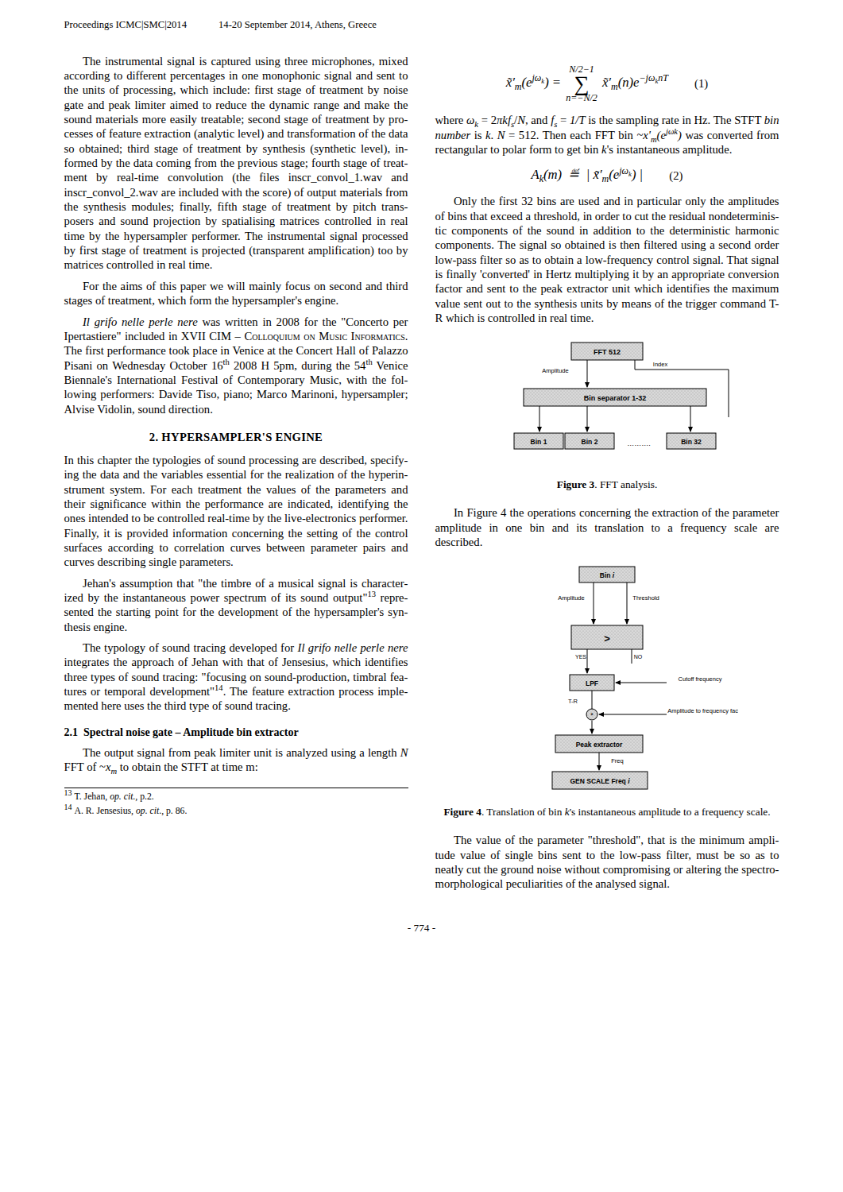Proceedings ICMC|SMC|2014 14-20 September 2014, Athens, Greece
The instrumental signal is captured using three microphones, mixed according to different percentages in one monophonic signal and sent to the units of processing, which include: first stage of treatment by noise gate and peak limiter aimed to reduce the dynamic range and make the sound materials more easily treatable; second stage of treatment by processes of feature extraction (analytic level) and transformation of the data so obtained; third stage of treatment by synthesis (synthetic level), informed by the data coming from the previous stage; fourth stage of treatment by real-time convolution (the files inscr_convol_1.wav and inscr_convol_2.wav are included with the score) of output materials from the synthesis modules; finally, fifth stage of treatment by pitch transposers and sound projection by spatialising matrices controlled in real time by the hypersampler performer. The instrumental signal processed by first stage of treatment is projected (transparent amplification) too by matrices controlled in real time.
For the aims of this paper we will mainly focus on second and third stages of treatment, which form the hypersampler's engine.
Il grifo nelle perle nere was written in 2008 for the "Concerto per Ipertastiere" included in XVII CIM – Colloquium on Music Informatics. The first performance took place in Venice at the Concert Hall of Palazzo Pisani on Wednesday October 16th 2008 H 5pm, during the 54th Venice Biennale's International Festival of Contemporary Music, with the following performers: Davide Tiso, piano; Marco Marinoni, hypersampler; Alvise Vidolin, sound direction.
2. Hypersampler's Engine
In this chapter the typologies of sound processing are described, specifying the data and the variables essential for the realization of the hyperinstrument system. For each treatment the values of the parameters and their significance within the performance are indicated, identifying the ones intended to be controlled real-time by the live-electronics performer. Finally, it is provided information concerning the setting of the control surfaces according to correlation curves between parameter pairs and curves describing single parameters.
Jehan's assumption that "the timbre of a musical signal is characterized by the instantaneous power spectrum of its sound output"13 represented the starting point for the development of the hypersampler's synthesis engine.
The typology of sound tracing developed for Il grifo nelle perle nere integrates the approach of Jehan with that of Jensesius, which identifies three types of sound tracing: "focusing on sound-production, timbral features or temporal development"14. The feature extraction process implemented here uses the third type of sound tracing.
2.1 Spectral noise gate – Amplitude bin extractor
The output signal from peak limiter unit is analyzed using a length N FFT of ~xm to obtain the STFT at time m:
13 T. Jehan, op. cit., p.2.
14 A. R. Jensesius, op. cit., p. 86.
x̃′m(ejωk) = N/2−1 ∑ n=−N/2 x̃′m(n)e−jωknT (1)
where ωk = 2πkfs/N, and fs = 1/T is the sampling rate in Hz. The STFT bin number is k. N = 512. Then each FFT bin ~x'm(ejωk) was converted from rectangular to polar form to get bin k's instantaneous amplitude.
Ak(m) ≝ | x̃′m(ejωk) | (2)
Only the first 32 bins are used and in particular only the amplitudes of bins that exceed a threshold, in order to cut the residual nondeterministic components of the sound in addition to the deterministic harmonic components. The signal so obtained is then filtered using a second order low-pass filter so as to obtain a low-frequency control signal. That signal is finally 'converted' in Hertz multiplying it by an appropriate conversion factor and sent to the peak extractor unit which identifies the maximum value sent out to the synthesis units by means of the trigger command T-R which is controlled in real time.
FFT 512 Amplitude Index Bin separator 1-32 Bin 1 Bin 2 ………. Bin 32
Figure 3. FFT analysis.
In Figure 4 the operations concerning the extraction of the parameter amplitude in one bin and its translation to a frequency scale are described.
Bin i Amplitude Threshold > YES NO LPF Cutoff frequency T-R * Amplitude to frequency factor Peak extractor Freq GEN SCALE Freq i
Figure 4. Translation of bin k's instantaneous amplitude to a frequency scale.
The value of the parameter "threshold", that is the minimum amplitude value of single bins sent to the low-pass filter, must be so as to neatly cut the ground noise without compromising or altering the spectromorphological peculiarities of the analysed signal.
- 774 -